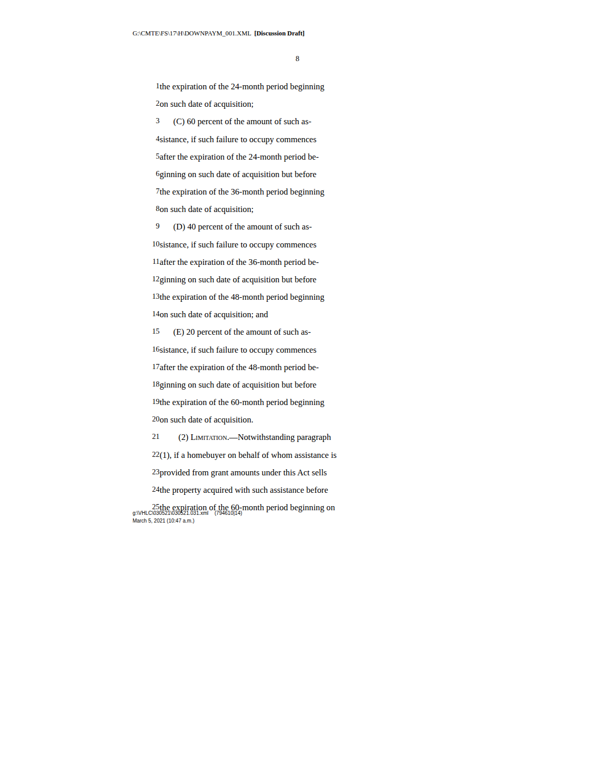G:\CMTE\FS\17\H\DOWNPAYM_001.XML [Discussion Draft]
8
| 1 | the expiration of the 24-month period beginning |
| 2 | on such date of acquisition; |
| 3 | (C) 60 percent of the amount of such as- |
| 4 | sistance, if such failure to occupy commences |
| 5 | after the expiration of the 24-month period be- |
| 6 | ginning on such date of acquisition but before |
| 7 | the expiration of the 36-month period beginning |
| 8 | on such date of acquisition; |
| 9 | (D) 40 percent of the amount of such as- |
| 10 | sistance, if such failure to occupy commences |
| 11 | after the expiration of the 36-month period be- |
| 12 | ginning on such date of acquisition but before |
| 13 | the expiration of the 48-month period beginning |
| 14 | on such date of acquisition; and |
| 15 | (E) 20 percent of the amount of such as- |
| 16 | sistance, if such failure to occupy commences |
| 17 | after the expiration of the 48-month period be- |
| 18 | ginning on such date of acquisition but before |
| 19 | the expiration of the 60-month period beginning |
| 20 | on such date of acquisition. |
| 21 | (2) Limitation. —Notwithstanding paragraph |
| 22 | (1), if a homebuyer on behalf of whom assistance is |
| 23 | provided from grant amounts under this Act sells |
| 24 | the property acquired with such assistance before |
| 25 | the expiration of the 60-month period beginning on |
g:\VHLC\030521\030521.031.xml
March 5, 2021 (10:47 a.m.)
(794610|14)